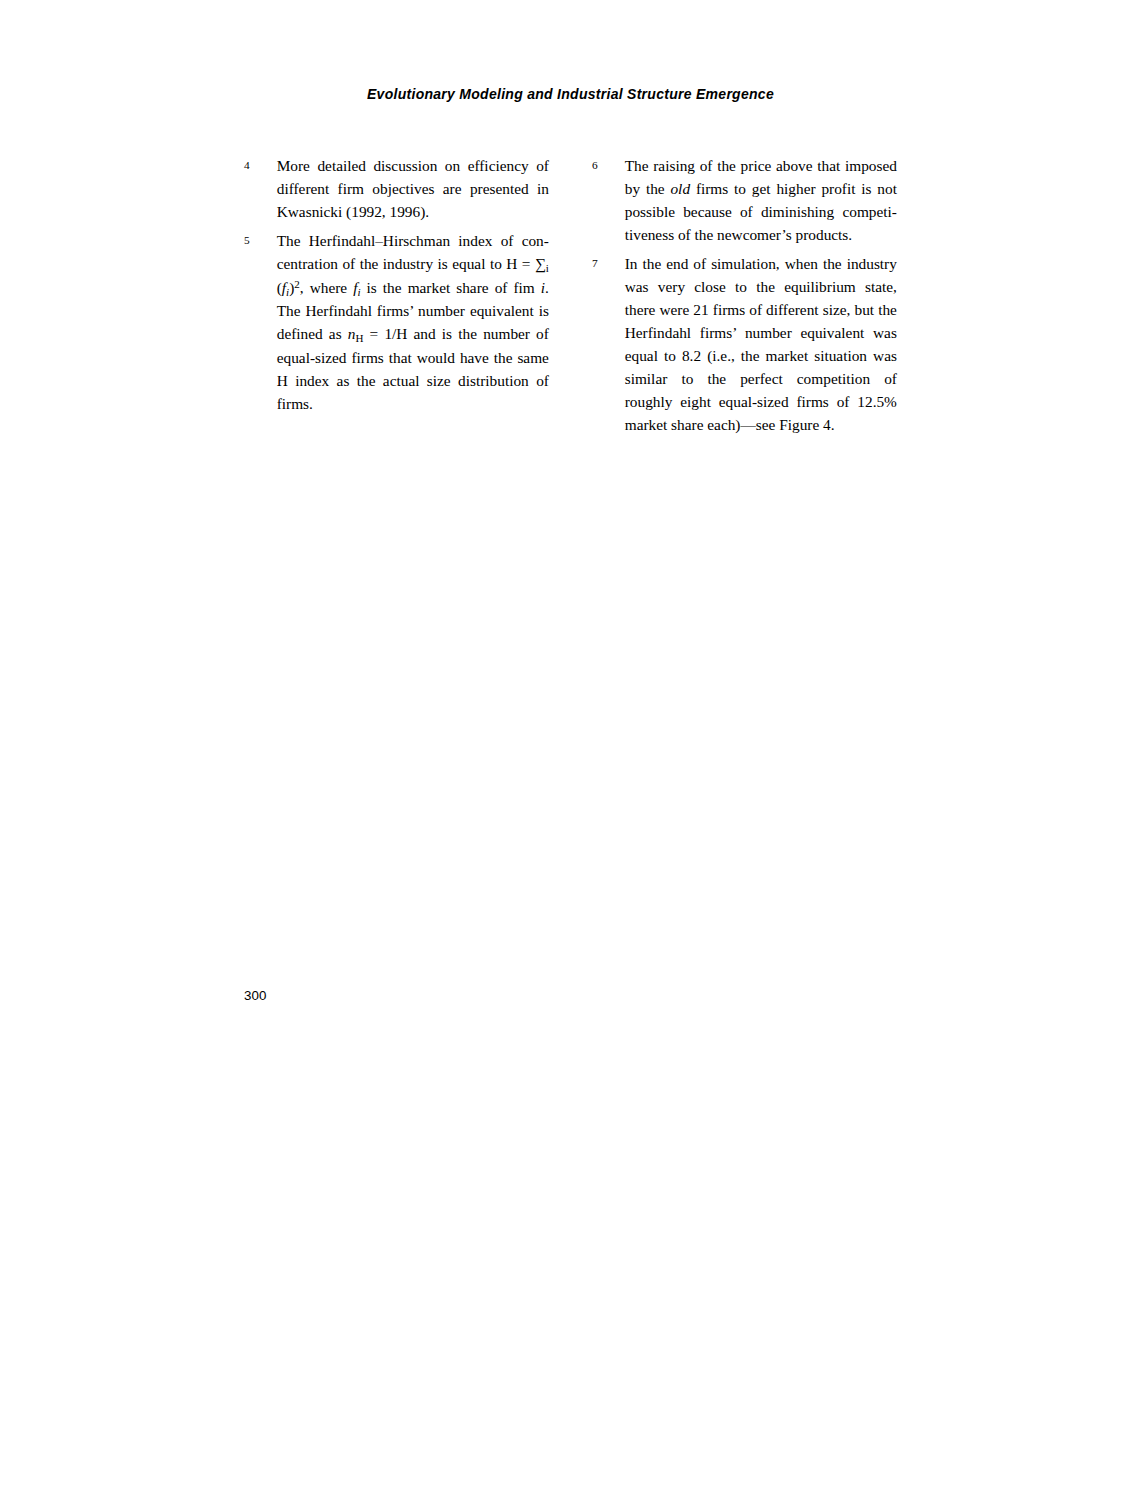Evolutionary Modeling and Industrial Structure Emergence
4
More detailed discussion on efficiency of different firm objectives are presented in Kwasnicki (1992, 1996).
5
The Herfindahl–Hirschman index of concentration of the industry is equal to H = ∑i (fi)2, where fi is the market share of fim i. The Herfindahl firms’ number equivalent is defined as nH = 1/H and is the number of equal-sized firms that would have the same H index as the actual size distribution of firms.
6
The raising of the price above that imposed by the old firms to get higher profit is not possible because of diminishing competitiveness of the newcomer’s products.
7
In the end of simulation, when the industry was very close to the equilibrium state, there were 21 firms of different size, but the Herfindahl firms’ number equivalent was equal to 8.2 (i.e., the market situation was similar to the perfect competition of roughly eight equal-sized firms of 12.5% market share each)—see Figure 4.
300